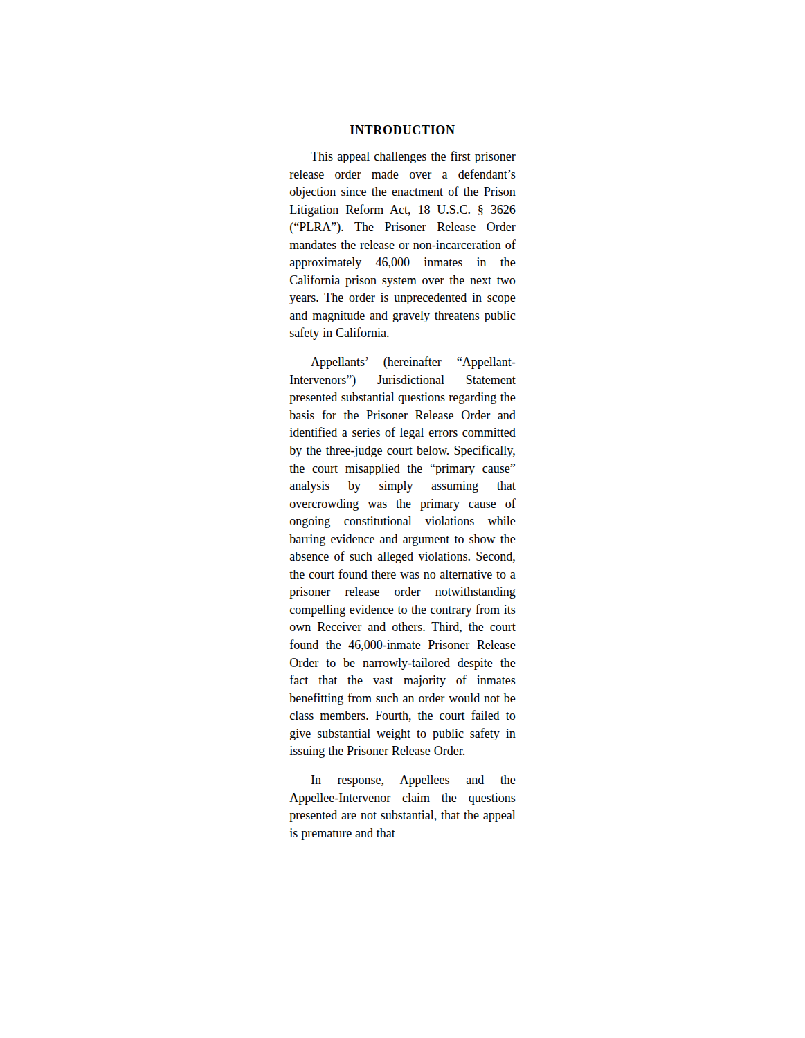Introduction
This appeal challenges the first prisoner release order made over a defendant’s objection since the enactment of the Prison Litigation Reform Act, 18 U.S.C. § 3626 (“PLRA”). The Prisoner Release Order mandates the release or non-incarceration of approximately 46,000 inmates in the California prison system over the next two years. The order is unprecedented in scope and magnitude and gravely threatens public safety in California.
Appellants’ (hereinafter “Appellant-Intervenors”) Jurisdictional Statement presented substantial questions regarding the basis for the Prisoner Release Order and identified a series of legal errors committed by the three-judge court below. Specifically, the court misapplied the “primary cause” analysis by simply assuming that overcrowding was the primary cause of ongoing constitutional violations while barring evidence and argument to show the absence of such alleged violations. Second, the court found there was no alternative to a prisoner release order notwithstanding compelling evidence to the contrary from its own Receiver and others. Third, the court found the 46,000-inmate Prisoner Release Order to be narrowly-tailored despite the fact that the vast majority of inmates benefitting from such an order would not be class members. Fourth, the court failed to give substantial weight to public safety in issuing the Prisoner Release Order.
In response, Appellees and the Appellee-Intervenor claim the questions presented are not substantial, that the appeal is premature and that